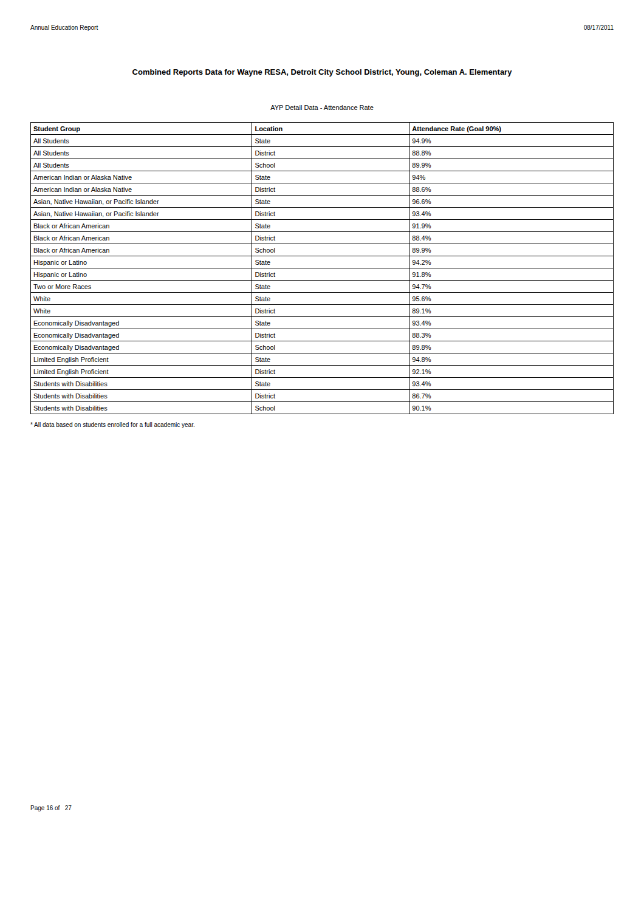Annual Education Report 08/17/2011
Combined Reports Data for Wayne RESA, Detroit City School District, Young, Coleman A. Elementary
AYP Detail Data - Attendance Rate
| Student Group | Location | Attendance Rate (Goal 90%) |
| --- | --- | --- |
| All Students | State | 94.9% |
| All Students | District | 88.8% |
| All Students | School | 89.9% |
| American Indian or Alaska Native | State | 94% |
| American Indian or Alaska Native | District | 88.6% |
| Asian, Native Hawaiian, or Pacific Islander | State | 96.6% |
| Asian, Native Hawaiian, or Pacific Islander | District | 93.4% |
| Black or African American | State | 91.9% |
| Black or African American | District | 88.4% |
| Black or African American | School | 89.9% |
| Hispanic or Latino | State | 94.2% |
| Hispanic or Latino | District | 91.8% |
| Two or More Races | State | 94.7% |
| White | State | 95.6% |
| White | District | 89.1% |
| Economically Disadvantaged | State | 93.4% |
| Economically Disadvantaged | District | 88.3% |
| Economically Disadvantaged | School | 89.8% |
| Limited English Proficient | State | 94.8% |
| Limited English Proficient | District | 92.1% |
| Students with Disabilities | State | 93.4% |
| Students with Disabilities | District | 86.7% |
| Students with Disabilities | School | 90.1% |
* All data based on students enrolled for a full academic year.
Page 16 of 27